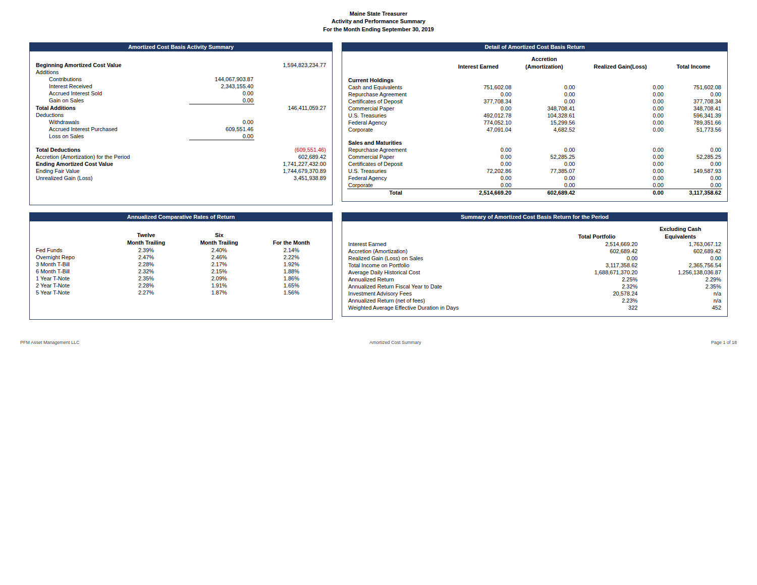Maine State Treasurer
Activity and Performance Summary
For the Month Ending September 30, 2019
| Amortized Cost Basis Activity Summary / Beginning Amortized Cost Value / / 1,594,823,234.77 / / Additions / / / / Contributions / 144,067,903.87 / / / Interest Received / 2,343,155.40 / / / Accrued Interest Sold / 0.00 / / / Gain on Sales / 0.00 / / / Total Additions / / 146,411,059.27 / / Deductions / / / / Withdrawals / 0.00 / / / Accrued Interest Purchased / 609,551.46 / / / Loss on Sales / 0.00 / / / Total Deductions / / (609,551.46) / / Accretion (Amortization) for the Period / / 602,689.42 / / Ending Amortized Cost Value / / 1,741,227,432.00 / / Ending Fair Value / / 1,744,679,370.89 / / Unrealized Gain (Loss) / / 3,451,938.89 / | Detail of Amortized Cost Basis Return / / / Accretion / / / / / Interest Earned / (Amortization) / Realized Gain(Loss) / Total Income / / Current Holdings / / / / / / Cash and Equivalents / 751,602.08 / 0.00 / 0.00 / 751,602.08 / / Repurchase Agreement / 0.00 / 0.00 / 0.00 / 0.00 / / Certificates of Deposit / 377,708.34 / 0.00 / 0.00 / 377,708.34 / / Commercial Paper / 0.00 / 348,708.41 / 0.00 / 348,708.41 / / U.S. Treasuries / 492,012.78 / 104,328.61 / 0.00 / 596,341.39 / / Federal Agency / 774,052.10 / 15,299.56 / 0.00 / 789,351.66 / / Corporate / 47,091.04 / 4,682.52 / 0.00 / 51,773.56 / / Sales and Maturities / / / / / / Repurchase Agreement / 0.00 / 0.00 / 0.00 / 0.00 / / Commercial Paper / 0.00 / 52,285.25 / 0.00 / 52,285.25 / / Certificates of Deposit / 0.00 / 0.00 / 0.00 / 0.00 / / U.S. Treasuries / 72,202.86 / 77,385.07 / 0.00 / 149,587.93 / / Federal Agency / 0.00 / 0.00 / 0.00 / 0.00 / / Corporate / 0.00 / 0.00 / 0.00 / 0.00 / / Total / 2,514,669.20 / 602,689.42 / 0.00 / 3,117,358.62 / |
| Annualized Comparative Rates of Return / / Twelve / Six / / / / Month Trailing / Month Trailing / For the Month / / Fed Funds / 2.39% / 2.40% / 2.14% / / Overnight Repo / 2.47% / 2.46% / 2.22% / / 3 Month T-Bill / 2.28% / 2.17% / 1.92% / / 6 Month T-Bill / 2.32% / 2.15% / 1.88% / / 1 Year T-Note / 2.35% / 2.09% / 1.86% / / 2 Year T-Note / 2.28% / 1.91% / 1.65% / / 5 Year T-Note / 2.27% / 1.87% / 1.56% / | Summary of Amortized Cost Basis Return for the Period / / / Excluding Cash / / / Total Portfolio / Equivalents / / Interest Earned / 2,514,669.20 / 1,763,067.12 / / Accretion (Amortization) / 602,689.42 / 602,689.42 / / Realized Gain (Loss) on Sales / 0.00 / 0.00 / / Total Income on Portfolio / 3,117,358.62 / 2,365,756.54 / / Average Daily Historical Cost / 1,688,671,370.20 / 1,256,138,036.87 / / Annualized Return / 2.25% / 2.29% / / Annualized Return Fiscal Year to Date / 2.32% / 2.35% / / Investment Advisory Fees / 20,578.24 / n/a / / Annualized Return (net of fees) / 2.23% / n/a / / Weighted Average Effective Duration in Days / 322 / 452 / |
PFM Asset Management LLC
Amortized Cost Summary
Page 1 of 18